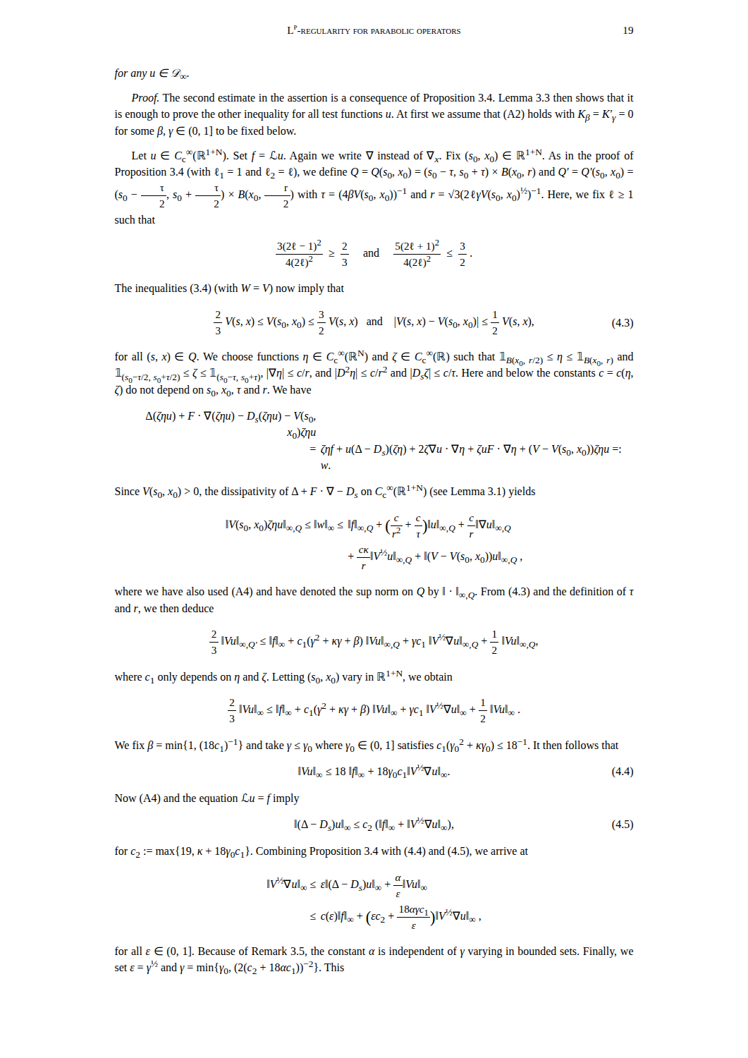Lp-regularity for parabolic operators 19
for any u ∈ 𝒟∞.
Proof. The second estimate in the assertion is a consequence of Proposition 3.4. Lemma 3.3 then shows that it is enough to prove the other inequality for all test functions u. At first we assume that (A2) holds with Kβ = K′γ = 0 for some β, γ ∈ (0, 1] to be fixed below.
Let u ∈ Cc∞(ℝ1+N). Set f = ℒu. Again we write ∇ instead of ∇x. Fix (s0, x0) ∈ ℝ1+N. As in the proof of Proposition 3.4 (with ℓ1 = 1 and ℓ2 = ℓ), we define Q = Q(s0, x0) = (s0 − τ, s0 + τ) × B(x0, r) and Q′ = Q′(s0, x0) = (s0 − τ 2, s0 + τ 2) × B(x0, r 2) with τ = (4βV(s0, x0))−1 and r = √3(2ℓγV(s0, x0)½)−1. Here, we fix ℓ ≥ 1 such that
3(2ℓ − 1)24(2ℓ)2 ≥ 23 and 5(2ℓ + 1)24(2ℓ)2 ≤ 32 .
The inequalities (3.4) (with W = V) now imply that
23 V(s, x) ≤ V(s0, x0) ≤ 32 V(s, x) and |V(s, x) − V(s0, x0)| ≤ 12 V(s, x), (4.3)
for all (s, x) ∈ Q. We choose functions η ∈ Cc∞(ℝN) and ζ ∈ Cc∞(ℝ) such that 𝟙B(x0, r/2) ≤ η ≤ 𝟙B(x0, r) and 𝟙(s0−τ/2, s0+τ/2) ≤ ζ ≤ 𝟙(s0−τ, s0+τ), |∇η| ≤ c/r, and |D2η| ≤ c/r2 and |Dsζ| ≤ c/τ. Here and below the constants c = c(η, ζ) do not depend on s0, x0, τ and r. We have
Δ(ζηu) + F · ∇(ζηu) − Ds(ζηu) − V(s0, x0)ζηu
=
ζηf + u(Δ − Ds)(ζη) + 2ζ∇u · ∇η + ζuF · ∇η + (V − V(s0, x0))ζηu =: w.
Since V(s0, x0) > 0, the dissipativity of Δ + F · ∇ − Ds on Cc∞(ℝ1+N) (see Lemma 3.1) yields
‖V(s0, x0)ζηu‖∞,Q ≤ ‖w‖∞ ≤
‖f‖∞,Q + (cr2 + cτ)‖u‖∞,Q + cr‖∇u‖∞,Q
+ cκ r‖V½u‖∞,Q + ‖(V − V(s0, x0))u‖∞,Q ,
where we have also used (A4) and have denoted the sup norm on Q by ‖ · ‖∞,Q. From (4.3) and the definition of τ and r, we then deduce
23 ‖Vu‖∞,Q′ ≤ ‖f‖∞ + c1(γ2 + κγ + β) ‖Vu‖∞,Q + γc1 ‖V½∇u‖∞,Q + 12 ‖Vu‖∞,Q,
where c1 only depends on η and ζ. Letting (s0, x0) vary in ℝ1+N, we obtain
23 ‖Vu‖∞ ≤ ‖f‖∞ + c1(γ2 + κγ + β) ‖Vu‖∞ + γc1 ‖V½∇u‖∞ + 12 ‖Vu‖∞ .
We fix β = min{1, (18c1)−1} and take γ ≤ γ0 where γ0 ∈ (0, 1] satisfies c1(γ02 + κγ0) ≤ 18−1. It then follows that
‖Vu‖∞ ≤ 18 ‖f‖∞ + 18γ0c1‖V½∇u‖∞. (4.4)
Now (A4) and the equation ℒu = f imply
‖(Δ − Ds)u‖∞ ≤ c2 (‖f‖∞ + ‖V½∇u‖∞), (4.5)
for c2 := max{19, κ + 18γ0c1}. Combining Proposition 3.4 with (4.4) and (4.5), we arrive at
‖V½∇u‖∞ ≤
ε‖(Δ − Ds)u‖∞ + αε‖Vu‖∞
≤
c(ε)‖f‖∞ + (εc2 + 18αγc1 ε)‖V½∇u‖∞ ,
for all ε ∈ (0, 1]. Because of Remark 3.5, the constant α is independent of γ varying in bounded sets. Finally, we set ε = γ½ and γ = min{γ0, (2(c2 + 18αc1))−2}. This